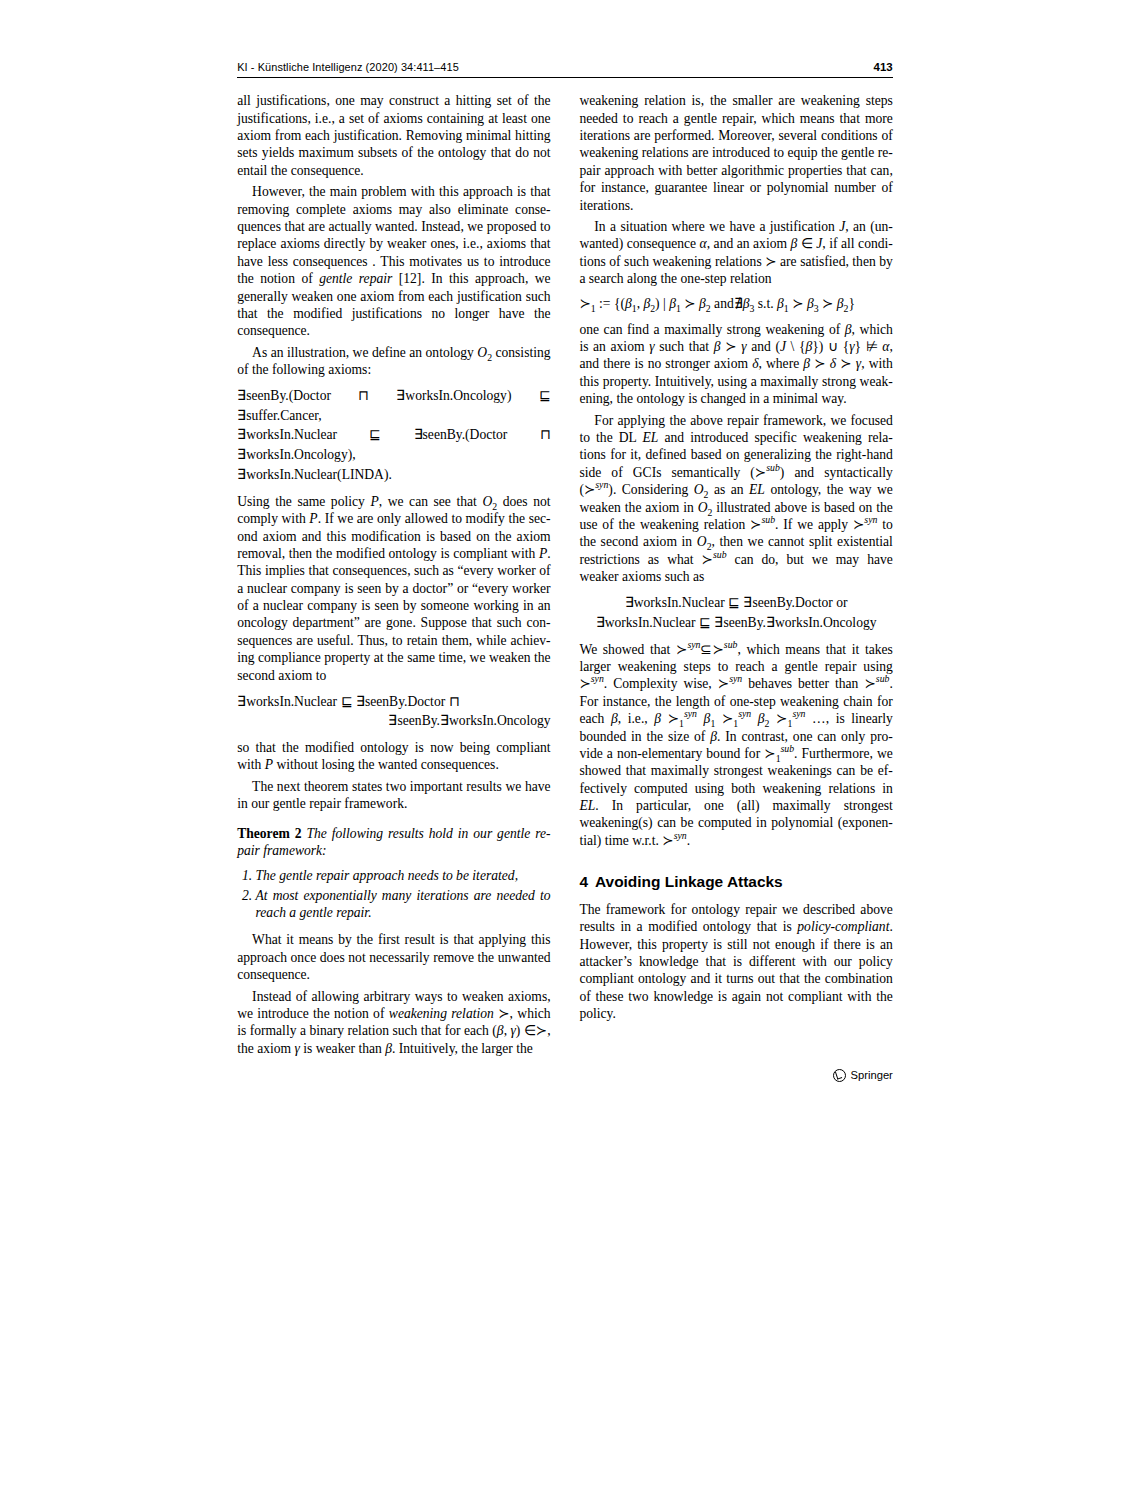KI - Künstliche Intelligenz (2020) 34:411–415
413
all justifications, one may construct a hitting set of the justifications, i.e., a set of axioms containing at least one axiom from each justification. Removing minimal hitting sets yields maximum subsets of the ontology that do not entail the consequence.
However, the main problem with this approach is that removing complete axioms may also eliminate consequences that are actually wanted. Instead, we proposed to replace axioms directly by weaker ones, i.e., axioms that have less consequences . This motivates us to introduce the notion of gentle repair [12]. In this approach, we generally weaken one axiom from each justification such that the modified justifications no longer have the consequence.
As an illustration, we define an ontology O2 consisting of the following axioms:
∃seenBy.(Doctor ⊓ ∃worksIn.Oncology) ⊑ ∃suffer.Cancer, ∃worksIn.Nuclear ⊑ ∃seenBy.(Doctor ⊓ ∃worksIn.Oncology), ∃worksIn.Nuclear(LINDA).
Using the same policy P, we can see that O2 does not comply with P. If we are only allowed to modify the second axiom and this modification is based on the axiom removal, then the modified ontology is compliant with P. This implies that consequences, such as “every worker of a nuclear company is seen by a doctor” or “every worker of a nuclear company is seen by someone working in an oncology department” are gone. Suppose that such consequences are useful. Thus, to retain them, while achieving compliance property at the same time, we weaken the second axiom to
∃worksIn.Nuclear ⊑ ∃seenBy.Doctor ⊓ ∃seenBy.∃worksIn.Oncology
so that the modified ontology is now being compliant with P without losing the wanted consequences.
The next theorem states two important results we have in our gentle repair framework.
Theorem 2 The following results hold in our gentle repair framework:
The gentle repair approach needs to be iterated,
At most exponentially many iterations are needed to reach a gentle repair.
What it means by the first result is that applying this approach once does not necessarily remove the unwanted consequence.
Instead of allowing arbitrary ways to weaken axioms, we introduce the notion of weakening relation ≻, which is formally a binary relation such that for each (β, γ) ∈≻, the axiom γ is weaker than β. Intuitively, the larger the
weakening relation is, the smaller are weakening steps needed to reach a gentle repair, which means that more iterations are performed. Moreover, several conditions of weakening relations are introduced to equip the gentle repair approach with better algorithmic properties that can, for instance, guarantee linear or polynomial number of iterations.
In a situation where we have a justification J, an (unwanted) consequence α, and an axiom β ∈ J, if all conditions of such weakening relations ≻ are satisfied, then by a search along the one-step relation
≻1 := {(β1, β2) | β1 ≻ β2 and∄β3 s.t. β1 ≻ β3 ≻ β2}
one can find a maximally strong weakening of β, which is an axiom γ such that β ≻ γ and (J \ {β}) ∪ {γ} ⊭ α, and there is no stronger axiom δ, where β ≻ δ ≻ γ, with this property. Intuitively, using a maximally strong weakening, the ontology is changed in a minimal way.
For applying the above repair framework, we focused to the DL EL and introduced specific weakening relations for it, defined based on generalizing the right-hand side of GCIs semantically (≻sub) and syntactically (≻syn). Considering O2 as an EL ontology, the way we weaken the axiom in O2 illustrated above is based on the use of the weakening relation ≻sub. If we apply ≻syn to the second axiom in O2, then we cannot split existential restrictions as what ≻sub can do, but we may have weaker axioms such as
∃worksIn.Nuclear ⊑ ∃seenBy.Doctor or ∃worksIn.Nuclear ⊑ ∃seenBy.∃worksIn.Oncology
We showed that ≻syn⊆≻sub, which means that it takes larger weakening steps to reach a gentle repair using ≻syn. Complexity wise, ≻syn behaves better than ≻sub. For instance, the length of one-step weakening chain for each β, i.e., β ≻1syn β1 ≻1syn β2 ≻1syn …, is linearly bounded in the size of β. In contrast, one can only provide a non-elementary bound for ≻1sub. Furthermore, we showed that maximally strongest weakenings can be effectively computed using both weakening relations in EL. In particular, one (all) maximally strongest weakening(s) can be computed in polynomial (exponential) time w.r.t. ≻syn.
4 Avoiding Linkage Attacks
The framework for ontology repair we described above results in a modified ontology that is policy-compliant. However, this property is still not enough if there is an attacker’s knowledge that is different with our policy compliant ontology and it turns out that the combination of these two knowledge is again not compliant with the policy.
Springer